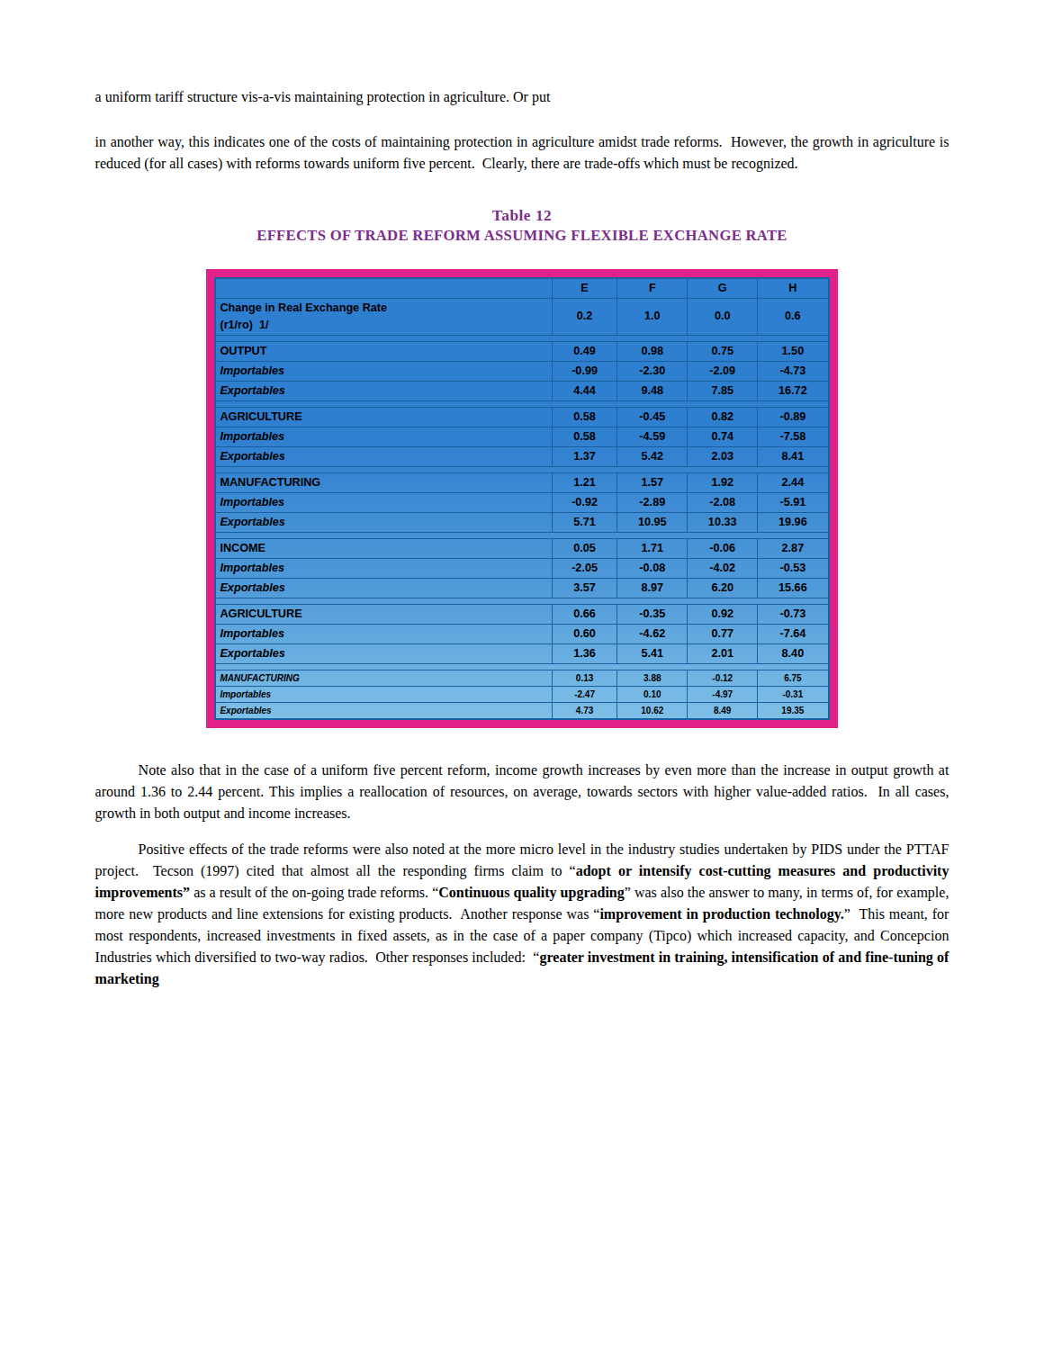a uniform tariff structure vis-a-vis maintaining protection in agriculture. Or put
in another way, this indicates one of the costs of maintaining protection in agriculture amidst trade reforms. However, the growth in agriculture is reduced (for all cases) with reforms towards uniform five percent. Clearly, there are trade-offs which must be recognized.
Table 12 EFFECTS OF TRADE REFORM ASSUMING FLEXIBLE EXCHANGE RATE
| | E | F | G | H |
| --- | --- | --- | --- | --- |
| Change in Real Exchange Rate (r1/ro) 1/ | 0.2 | 1.0 | 0.0 | 0.6 |
| OUTPUT | 0.49 | 0.98 | 0.75 | 1.50 |
| Importables | -0.99 | -2.30 | -2.09 | -4.73 |
| Exportables | 4.44 | 9.48 | 7.85 | 16.72 |
| AGRICULTURE | 0.58 | -0.45 | 0.82 | -0.89 |
| Importables | 0.58 | -4.59 | 0.74 | -7.58 |
| Exportables | 1.37 | 5.42 | 2.03 | 8.41 |
| MANUFACTURING | 1.21 | 1.57 | 1.92 | 2.44 |
| Importables | -0.92 | -2.89 | -2.08 | -5.91 |
| Exportables | 5.71 | 10.95 | 10.33 | 19.96 |
| INCOME | 0.05 | 1.71 | -0.06 | 2.87 |
| Importables | -2.05 | -0.08 | -4.02 | -0.53 |
| Exportables | 3.57 | 8.97 | 6.20 | 15.66 |
| AGRICULTURE | 0.66 | -0.35 | 0.92 | -0.73 |
| Importables | 0.60 | -4.62 | 0.77 | -7.64 |
| Exportables | 1.36 | 5.41 | 2.01 | 8.40 |
| MANUFACTURING | 0.13 | 3.88 | -0.12 | 6.75 |
| Importables | -2.47 | 0.10 | -4.97 | -0.31 |
| Exportables | 4.73 | 10.62 | 8.49 | 19.35 |
Note also that in the case of a uniform five percent reform, income growth increases by even more than the increase in output growth at around 1.36 to 2.44 percent. This implies a reallocation of resources, on average, towards sectors with higher value-added ratios. In all cases, growth in both output and income increases.
Positive effects of the trade reforms were also noted at the more micro level in the industry studies undertaken by PIDS under the PTTAF project. Tecson (1997) cited that almost all the responding firms claim to “adopt or intensify cost-cutting measures and productivity improvements” as a result of the on-going trade reforms. “Continuous quality upgrading” was also the answer to many, in terms of, for example, more new products and line extensions for existing products. Another response was “improvement in production technology.” This meant, for most respondents, increased investments in fixed assets, as in the case of a paper company (Tipco) which increased capacity, and Concepcion Industries which diversified to two-way radios. Other responses included: “greater investment in training, intensification of and fine-tuning of marketing